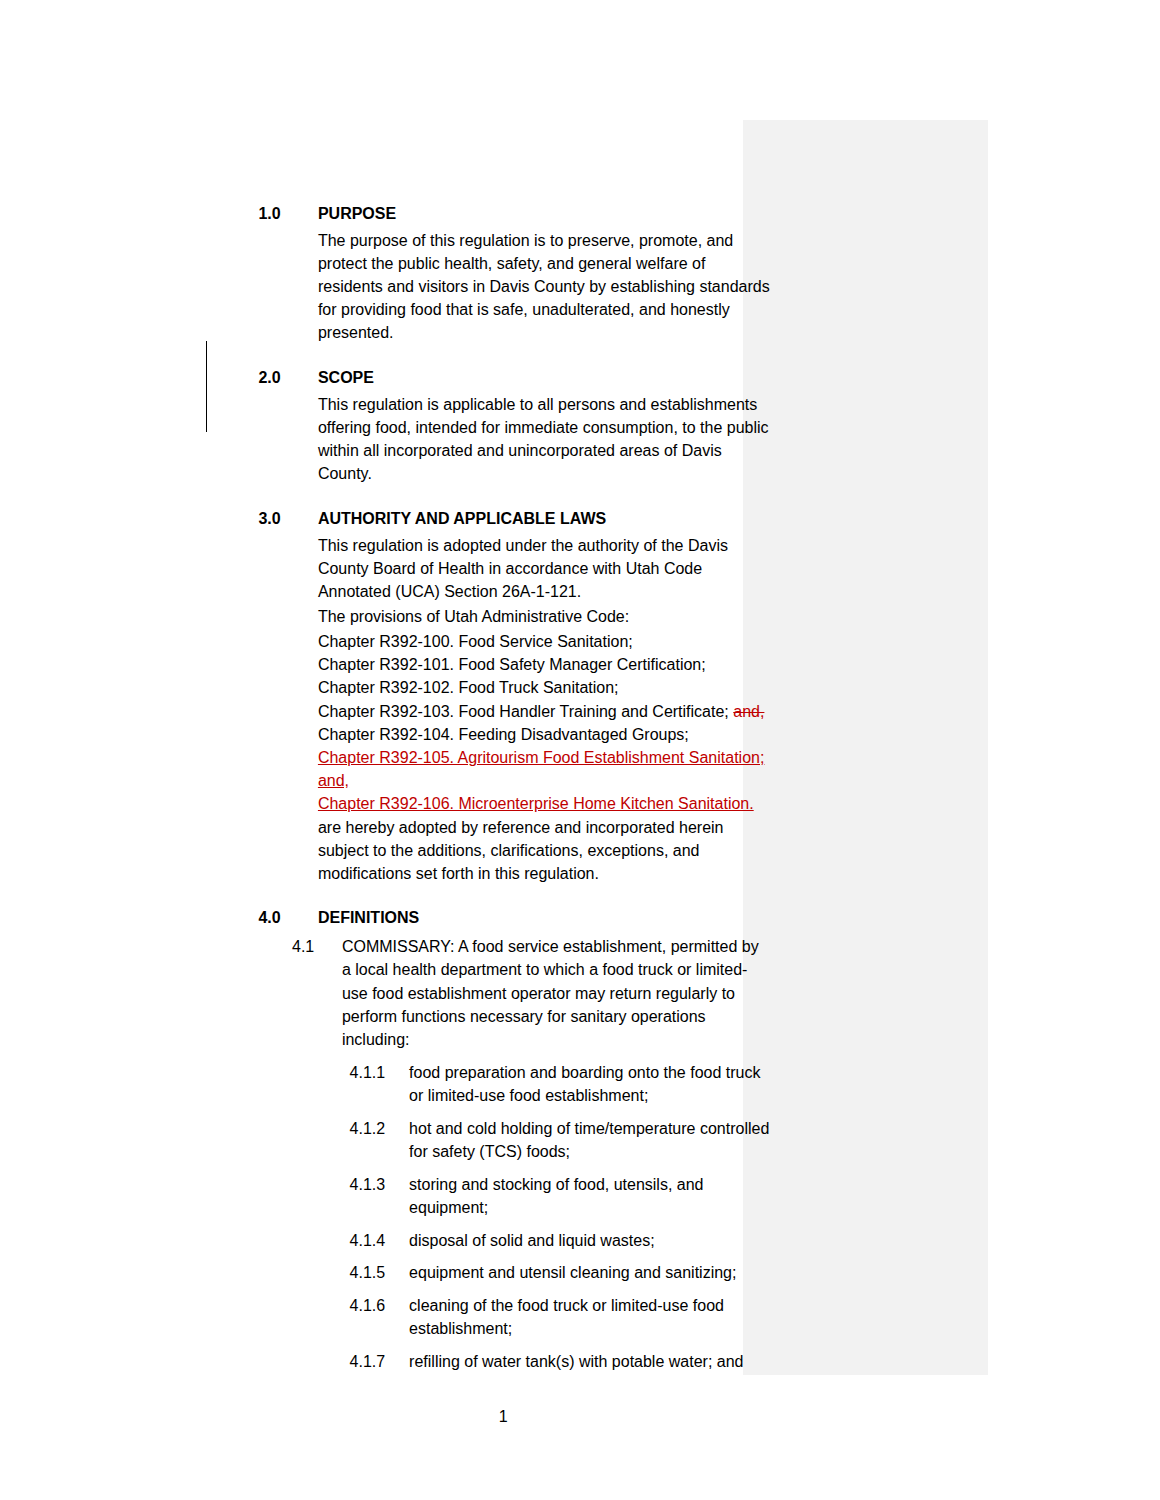1.0 PURPOSE
The purpose of this regulation is to preserve, promote, and protect the public health, safety, and general welfare of residents and visitors in Davis County by establishing standards for providing food that is safe, unadulterated, and honestly presented.
2.0 SCOPE
This regulation is applicable to all persons and establishments offering food, intended for immediate consumption, to the public within all incorporated and unincorporated areas of Davis County.
3.0 AUTHORITY AND APPLICABLE LAWS
This regulation is adopted under the authority of the Davis County Board of Health in accordance with Utah Code Annotated (UCA) Section 26A-1-121.
The provisions of Utah Administrative Code:
Chapter R392-100. Food Service Sanitation;
Chapter R392-101. Food Safety Manager Certification;
Chapter R392-102. Food Truck Sanitation;
Chapter R392-103. Food Handler Training and Certificate; and,
Chapter R392-104. Feeding Disadvantaged Groups;
Chapter R392-105. Agritourism Food Establishment Sanitation; and,
Chapter R392-106. Microenterprise Home Kitchen Sanitation.
are hereby adopted by reference and incorporated herein subject to the additions, clarifications, exceptions, and modifications set forth in this regulation.
4.0 DEFINITIONS
4.1 COMMISSARY: A food service establishment, permitted by a local health department to which a food truck or limited-use food establishment operator may return regularly to perform functions necessary for sanitary operations including:
4.1.1 food preparation and boarding onto the food truck or limited-use food establishment;
4.1.2 hot and cold holding of time/temperature controlled for safety (TCS) foods;
4.1.3 storing and stocking of food, utensils, and equipment;
4.1.4 disposal of solid and liquid wastes;
4.1.5 equipment and utensil cleaning and sanitizing;
4.1.6 cleaning of the food truck or limited-use food establishment;
4.1.7 refilling of water tank(s) with potable water; and
1